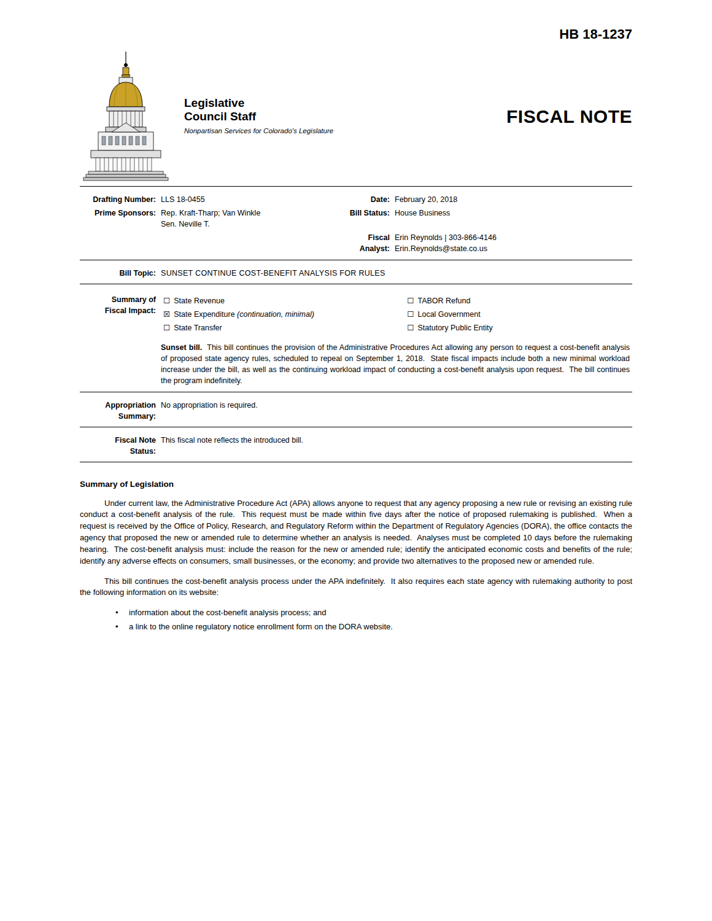HB 18-1237
Legislative
Council Staff
Nonpartisan Services for Colorado's Legislature
FISCAL NOTE
| Drafting Number: | LLS 18-0455 | Date: | February 20, 2018 |
| Prime Sponsors: | Rep. Kraft-Tharp; Van Winkle Sen. Neville T. | Bill Status: | House Business |
| | | Fiscal Analyst: | Erin Reynolds / 303-866-4146 Erin.Reynolds@state.co.us |
| Bill Topic: | SUNSET CONTINUE COST-BENEFIT ANALYSIS FOR RULES |
| Summary of Fiscal Impact: | / ☐ State Revenue / ☐ TABOR Refund / / ☒ State Expenditure (continuation, minimal) / ☐ Local Government / / ☐ State Transfer / ☐ Statutory Public Entity / Sunset bill. This bill continues the provision of the Administrative Procedures Act allowing any person to request a cost-benefit analysis of proposed state agency rules, scheduled to repeal on September 1, 2018. State fiscal impacts include both a new minimal workload increase under the bill, as well as the continuing workload impact of conducting a cost-benefit analysis upon request. The bill continues the program indefinitely. |
| Appropriation Summary: | No appropriation is required. |
| Fiscal Note Status: | This fiscal note reflects the introduced bill. |
Summary of Legislation
Under current law, the Administrative Procedure Act (APA) allows anyone to request that any agency proposing a new rule or revising an existing rule conduct a cost-benefit analysis of the rule. This request must be made within five days after the notice of proposed rulemaking is published. When a request is received by the Office of Policy, Research, and Regulatory Reform within the Department of Regulatory Agencies (DORA), the office contacts the agency that proposed the new or amended rule to determine whether an analysis is needed. Analyses must be completed 10 days before the rulemaking hearing. The cost-benefit analysis must: include the reason for the new or amended rule; identify the anticipated economic costs and benefits of the rule; identify any adverse effects on consumers, small businesses, or the economy; and provide two alternatives to the proposed new or amended rule.
This bill continues the cost-benefit analysis process under the APA indefinitely. It also requires each state agency with rulemaking authority to post the following information on its website:
information about the cost-benefit analysis process; and
a link to the online regulatory notice enrollment form on the DORA website.